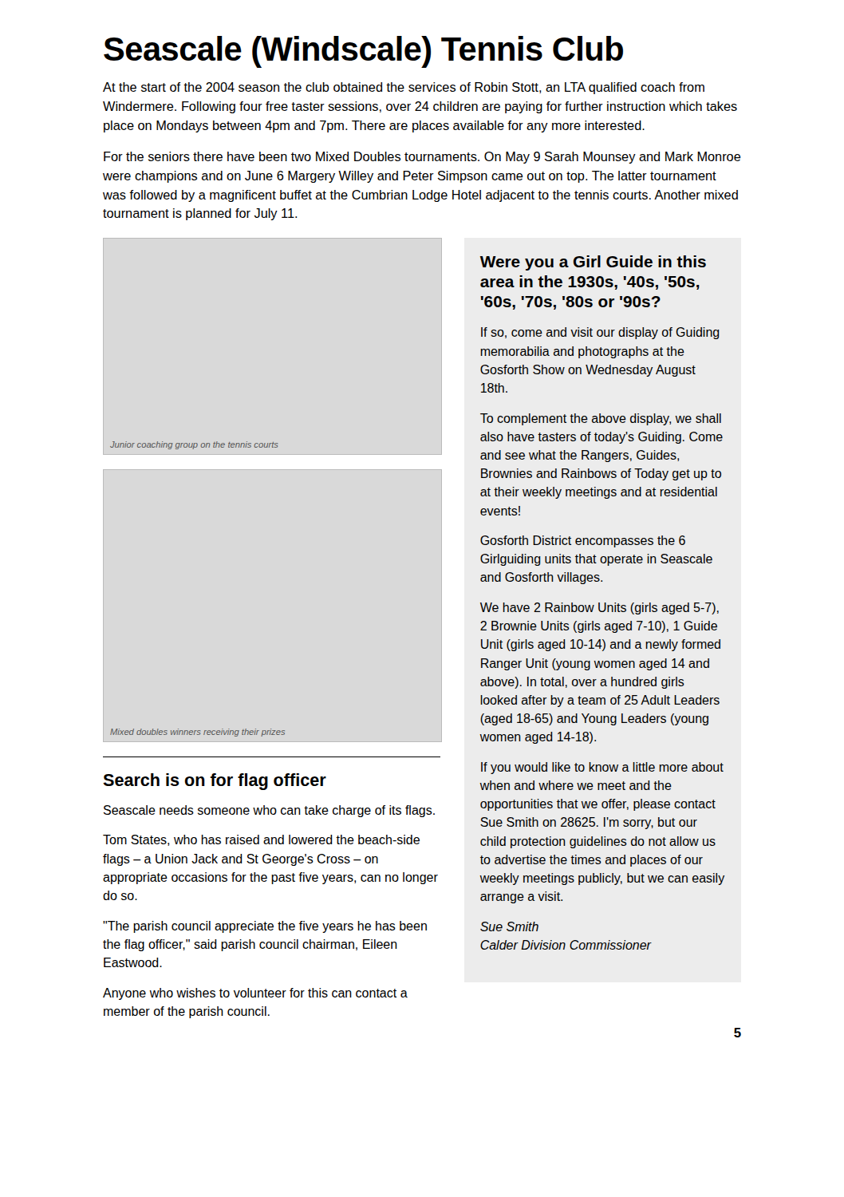Seascale (Windscale) Tennis Club
At the start of the 2004 season the club obtained the services of Robin Stott, an LTA qualified coach from Windermere. Following four free taster sessions, over 24 children are paying for further instruction which takes place on Mondays between 4pm and 7pm. There are places available for any more interested.
For the seniors there have been two Mixed Doubles tournaments. On May 9 Sarah Mounsey and Mark Monroe were champions and on June 6 Margery Willey and Peter Simpson came out on top. The latter tournament was followed by a magnificent buffet at the Cumbrian Lodge Hotel adjacent to the tennis courts. Another mixed tournament is planned for July 11.
Junior coaching group on the tennis courts
Mixed doubles winners receiving their prizes
Search is on for flag officer
Seascale needs someone who can take charge of its flags.
Tom States, who has raised and lowered the beach-side flags – a Union Jack and St George's Cross – on appropriate occasions for the past five years, can no longer do so.
"The parish council appreciate the five years he has been the flag officer," said parish council chairman, Eileen Eastwood.
Anyone who wishes to volunteer for this can contact a member of the parish council.
Were you a Girl Guide in this area in the 1930s, '40s, '50s, '60s, '70s, '80s or '90s?
If so, come and visit our display of Guiding memorabilia and photographs at the Gosforth Show on Wednesday August 18th.
To complement the above display, we shall also have tasters of today's Guiding. Come and see what the Rangers, Guides, Brownies and Rainbows of Today get up to at their weekly meetings and at residential events!
Gosforth District encompasses the 6 Girlguiding units that operate in Seascale and Gosforth villages.
We have 2 Rainbow Units (girls aged 5-7), 2 Brownie Units (girls aged 7-10), 1 Guide Unit (girls aged 10-14) and a newly formed Ranger Unit (young women aged 14 and above). In total, over a hundred girls looked after by a team of 25 Adult Leaders (aged 18-65) and Young Leaders (young women aged 14-18).
If you would like to know a little more about when and where we meet and the opportunities that we offer, please contact Sue Smith on 28625. I'm sorry, but our child protection guidelines do not allow us to advertise the times and places of our weekly meetings publicly, but we can easily arrange a visit.
Sue Smith
Calder Division Commissioner
5